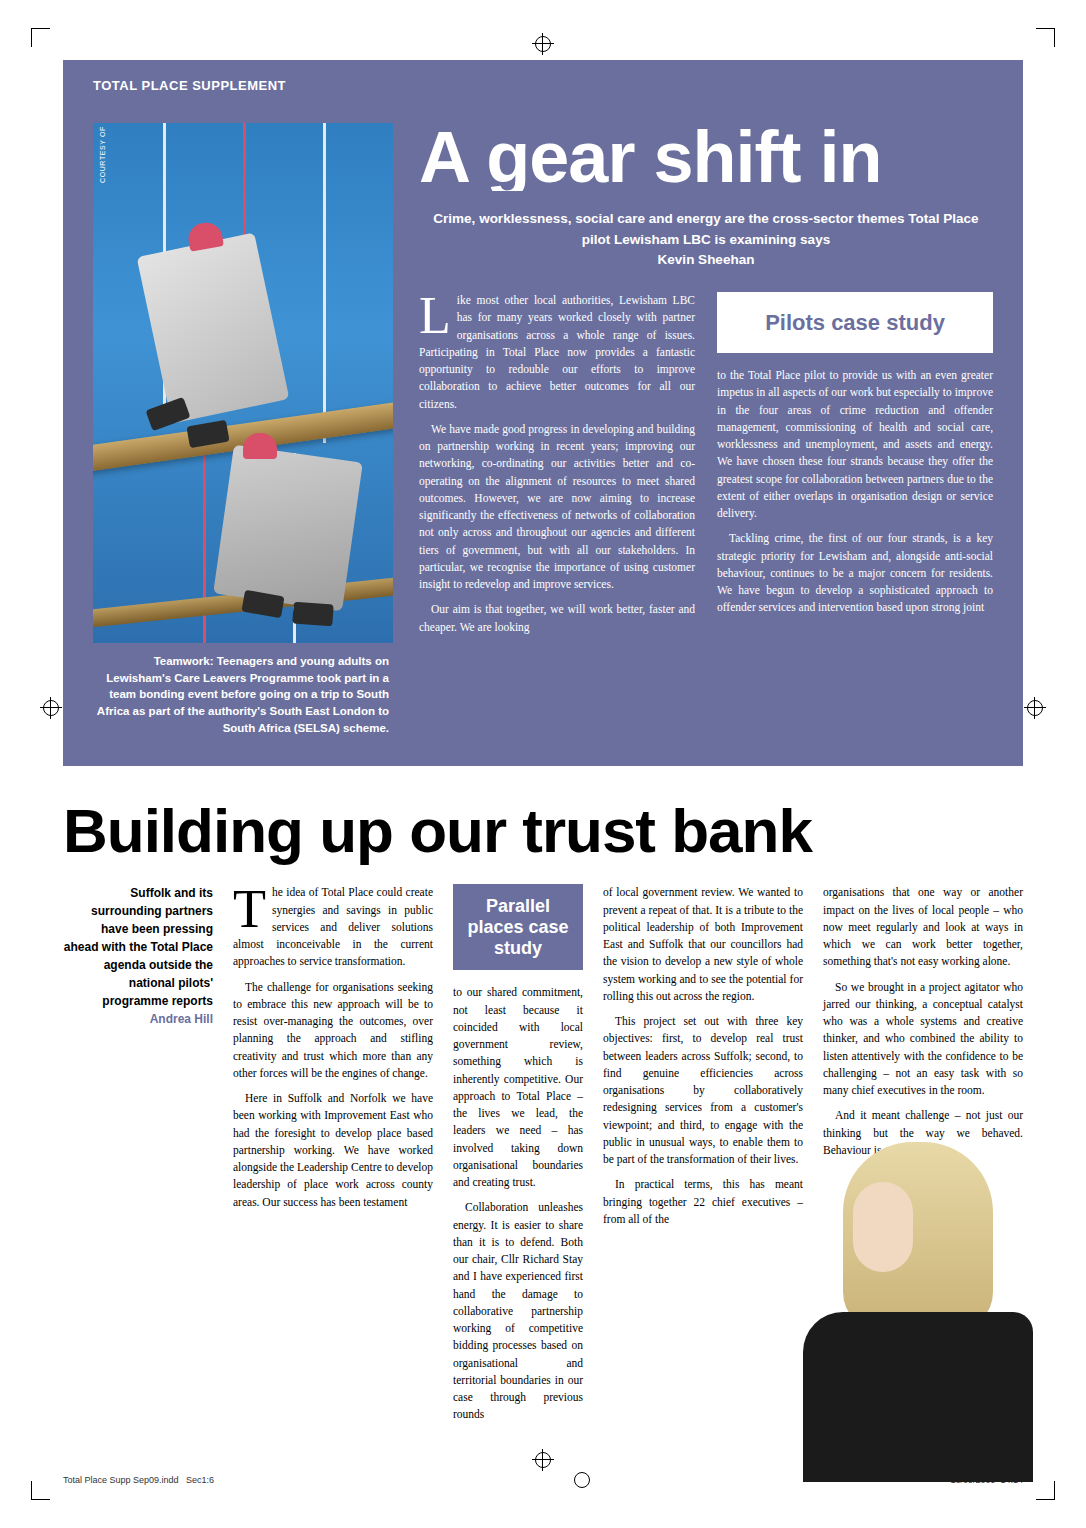TOTAL PLACE SUPPLEMENT
COURTESY OF LB LEWISHAM
Teamwork: Teenagers and young adults on Lewisham's Care Leavers Programme took part in a team bonding event before going on a trip to South Africa as part of the authority's South East London to South Africa (SELSA) scheme.
A gear shift in
Crime, worklessness, social care and energy are the cross-sector themes Total Place pilot Lewisham LBC is examining says Kevin Sheehan
Like most other local authorities, Lewisham LBC has for many years worked closely with partner organisations across a whole range of issues. Participating in Total Place now provides a fantastic opportunity to redouble our efforts to improve collaboration to achieve better outcomes for all our citizens.
We have made good progress in developing and building on partnership working in recent years; improving our networking, co-ordinating our activities better and co-operating on the alignment of resources to meet shared outcomes. However, we are now aiming to increase significantly the effectiveness of networks of collaboration not only across and throughout our agencies and different tiers of government, but with all our stakeholders. In particular, we recognise the importance of using customer insight to redevelop and improve services.
Our aim is that together, we will work better, faster and cheaper. We are looking
Pilots case study
to the Total Place pilot to provide us with an even greater impetus in all aspects of our work but especially to improve in the four areas of crime reduction and offender management, commissioning of health and social care, worklessness and unemployment, and assets and energy. We have chosen these four strands because they offer the greatest scope for collaboration between partners due to the extent of either overlaps in organisation design or service delivery.
Tackling crime, the first of our four strands, is a key strategic priority for Lewisham and, alongside anti-social behaviour, continues to be a major concern for residents. We have begun to develop a sophisticated approach to offender services and intervention based upon strong joint
Building up our trust bank
Suffolk and its surrounding partners have been pressing ahead with the Total Place agenda outside the national pilots' programme reports
Andrea Hill
The idea of Total Place could create synergies and savings in public services and deliver solutions almost inconceivable in the current approaches to service transformation.
The challenge for organisations seeking to embrace this new approach will be to resist over-managing the outcomes, over planning the approach and stifling creativity and trust which more than any other forces will be the engines of change.
Here in Suffolk and Norfolk we have been working with Improvement East who had the foresight to develop place based partnership working. We have worked alongside the Leadership Centre to develop leadership of place work across county areas. Our success has been testament
Parallel places case study
to our shared commitment, not least because it coincided with local government review, something which is inherently competitive. Our approach to Total Place – the lives we lead, the leaders we need – has involved taking down organisational boundaries and creating trust.
Collaboration unleashes energy. It is easier to share than it is to defend. Both our chair, Cllr Richard Stay and I have experienced first hand the damage to collaborative partnership working of competitive bidding processes based on organisational and territorial boundaries in our case through previous rounds
of local government review. We wanted to prevent a repeat of that. It is a tribute to the political leadership of both Improvement East and Suffolk that our councillors had the vision to develop a new style of whole system working and to see the potential for rolling this out across the region.
This project set out with three key objectives: first, to develop real trust between leaders across Suffolk; second, to find genuine efficiencies across organisations by collaboratively redesigning services from a customer's viewpoint; and third, to engage with the public in unusual ways, to enable them to be part of the transformation of their lives.
In practical terms, this has meant bringing together 22 chief executives – from all of the
organisations that one way or another impact on the lives of local people – who now meet regularly and look at ways in which we can work better together, something that's not easy working alone.
So we brought in a project agitator who jarred our thinking, a conceptual catalyst who was a whole systems and creative thinker, and who combined the ability to listen attentively with the confidence to be challenging – not an easy task with so many chief executives in the room.
And it meant challenge – not just our thinking but the way we behaved. Behaviour is cul-
Total Place Supp Sep09.indd Sec1:6
18/09/2009 14:14